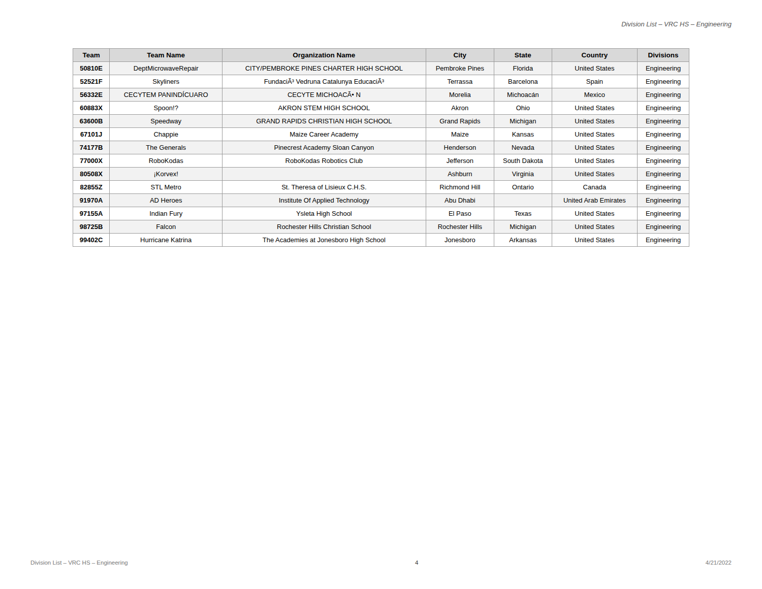Division List – VRC HS – Engineering
| Team | Team Name | Organization Name | City | State | Country | Divisions |
| --- | --- | --- | --- | --- | --- | --- |
| 50810E | DeptMicrowaveRepair | CITY/PEMBROKE PINES CHARTER HIGH SCHOOL | Pembroke Pines | Florida | United States | Engineering |
| 52521F | Skyliners | FundaciÃ³ Vedruna Catalunya EducaciÃ³ | Terrassa | Barcelona | Spain | Engineering |
| 56332E | CECYTEM PANINDÍCUARO | CECYTE MICHOACÃ• N | Morelia | Michoacán | Mexico | Engineering |
| 60883X | Spoon!? | AKRON STEM HIGH SCHOOL | Akron | Ohio | United States | Engineering |
| 63600B | Speedway | GRAND RAPIDS CHRISTIAN HIGH SCHOOL | Grand Rapids | Michigan | United States | Engineering |
| 67101J | Chappie | Maize Career Academy | Maize | Kansas | United States | Engineering |
| 74177B | The Generals | Pinecrest Academy Sloan Canyon | Henderson | Nevada | United States | Engineering |
| 77000X | RoboKodas | RoboKodas Robotics Club | Jefferson | South Dakota | United States | Engineering |
| 80508X | ¡Korvex! | | Ashburn | Virginia | United States | Engineering |
| 82855Z | STL Metro | St. Theresa of Lisieux C.H.S. | Richmond Hill | Ontario | Canada | Engineering |
| 91970A | AD Heroes | Institute Of Applied Technology | Abu Dhabi | | United Arab Emirates | Engineering |
| 97155A | Indian Fury | Ysleta High School | El Paso | Texas | United States | Engineering |
| 98725B | Falcon | Rochester Hills Christian School | Rochester Hills | Michigan | United States | Engineering |
| 99402C | Hurricane Katrina | The Academies at Jonesboro High School | Jonesboro | Arkansas | United States | Engineering |
Division List – VRC HS – Engineering 4 4/21/2022